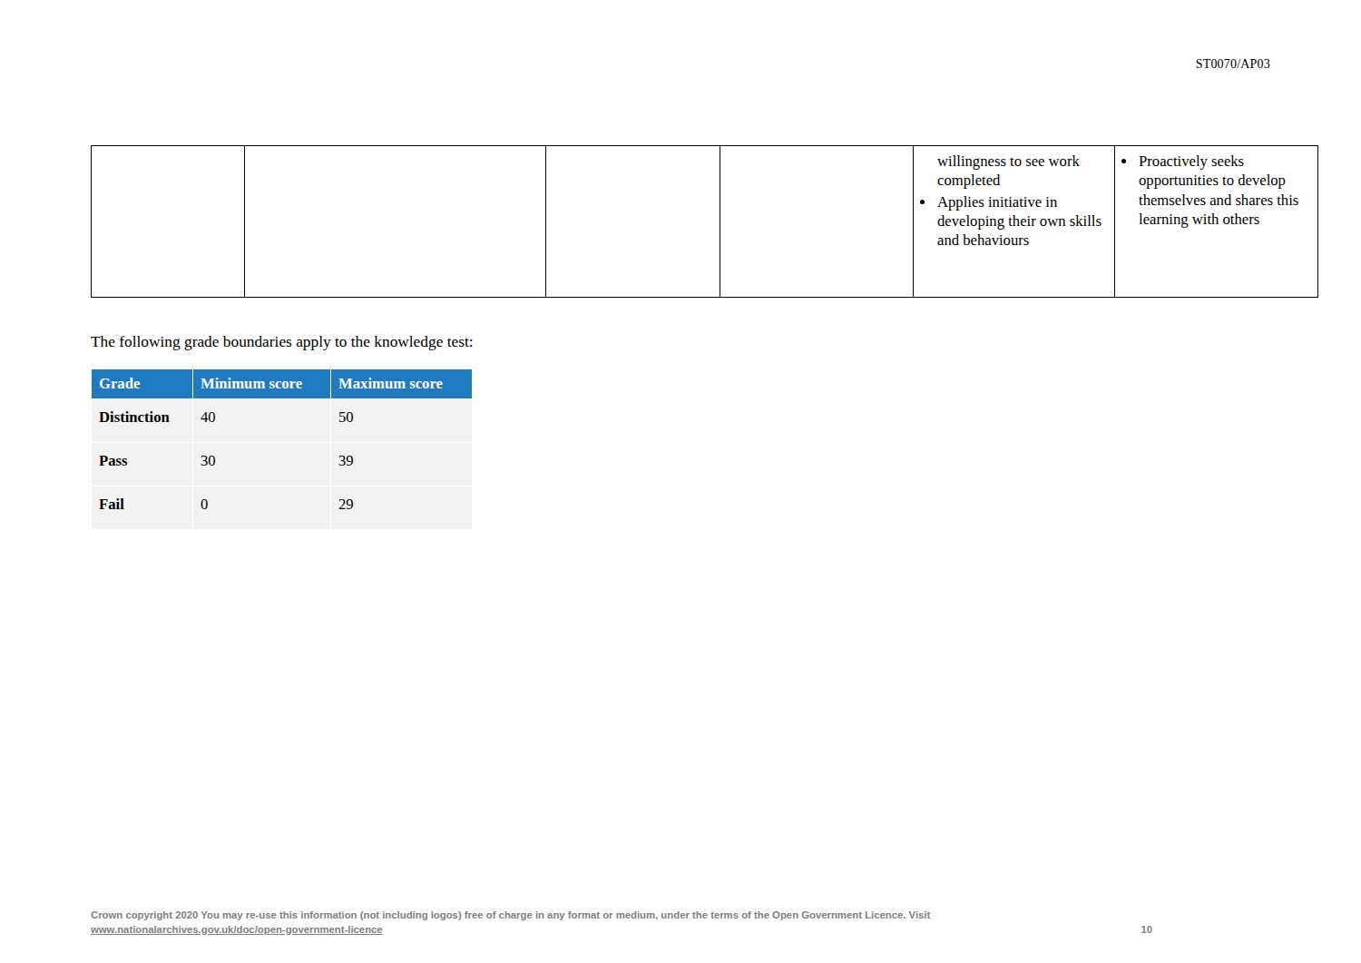ST0070/AP03
| | | | | willingness to see work completed Applies initiative in developing their own skills and behaviours | Proactively seeks opportunities to develop themselves and shares this learning with others |
The following grade boundaries apply to the knowledge test:
| Grade | Minimum score | Maximum score |
| --- | --- | --- |
| Distinction | 40 | 50 |
| Pass | 30 | 39 |
| Fail | 0 | 29 |
Crown copyright 2020 You may re-use this information (not including logos) free of charge in any format or medium, under the terms of the Open Government Licence. Visit
www.nationalarchives.gov.uk/doc/open-government-licence 10